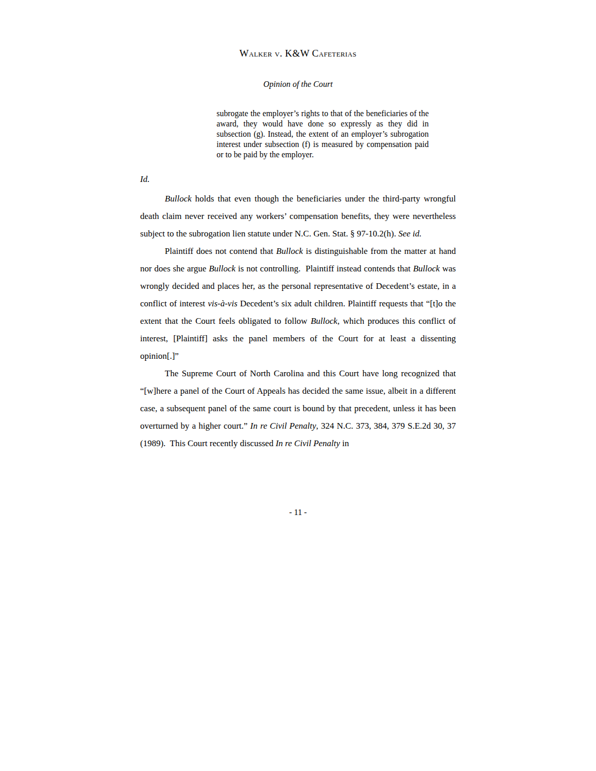Walker v. K&W Cafeterias
Opinion of the Court
subrogate the employer’s rights to that of the beneficiaries of the award, they would have done so expressly as they did in subsection (g). Instead, the extent of an employer’s subrogation interest under subsection (f) is measured by compensation paid or to be paid by the employer.
Id.
Bullock holds that even though the beneficiaries under the third-party wrongful death claim never received any workers’ compensation benefits, they were nevertheless subject to the subrogation lien statute under N.C. Gen. Stat. § 97-10.2(h). See id.
Plaintiff does not contend that Bullock is distinguishable from the matter at hand nor does she argue Bullock is not controlling. Plaintiff instead contends that Bullock was wrongly decided and places her, as the personal representative of Decedent’s estate, in a conflict of interest vis-à-vis Decedent’s six adult children. Plaintiff requests that “[t]o the extent that the Court feels obligated to follow Bullock, which produces this conflict of interest, [Plaintiff] asks the panel members of the Court for at least a dissenting opinion[.]”
The Supreme Court of North Carolina and this Court have long recognized that “[w]here a panel of the Court of Appeals has decided the same issue, albeit in a different case, a subsequent panel of the same court is bound by that precedent, unless it has been overturned by a higher court.” In re Civil Penalty, 324 N.C. 373, 384, 379 S.E.2d 30, 37 (1989). This Court recently discussed In re Civil Penalty in
- 11 -